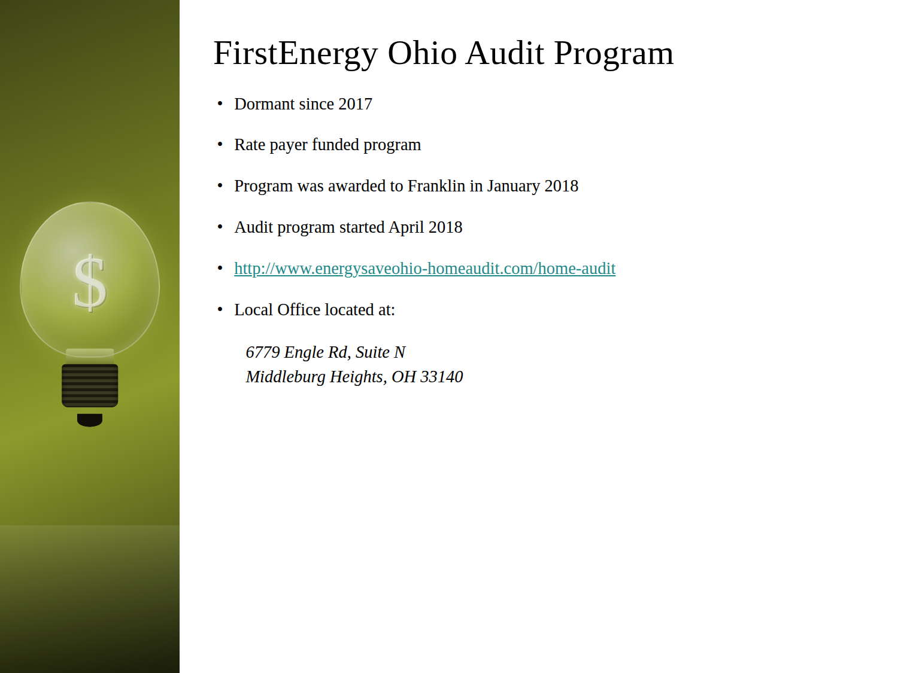FirstEnergy Ohio Audit Program
Dormant since 2017
Rate payer funded program
Program was awarded to Franklin in January 2018
Audit program started April 2018
http://www.energysaveohio-homeaudit.com/home-audit
Local Office located at:
6779 Engle Rd, Suite N Middleburg Heights, OH 33140